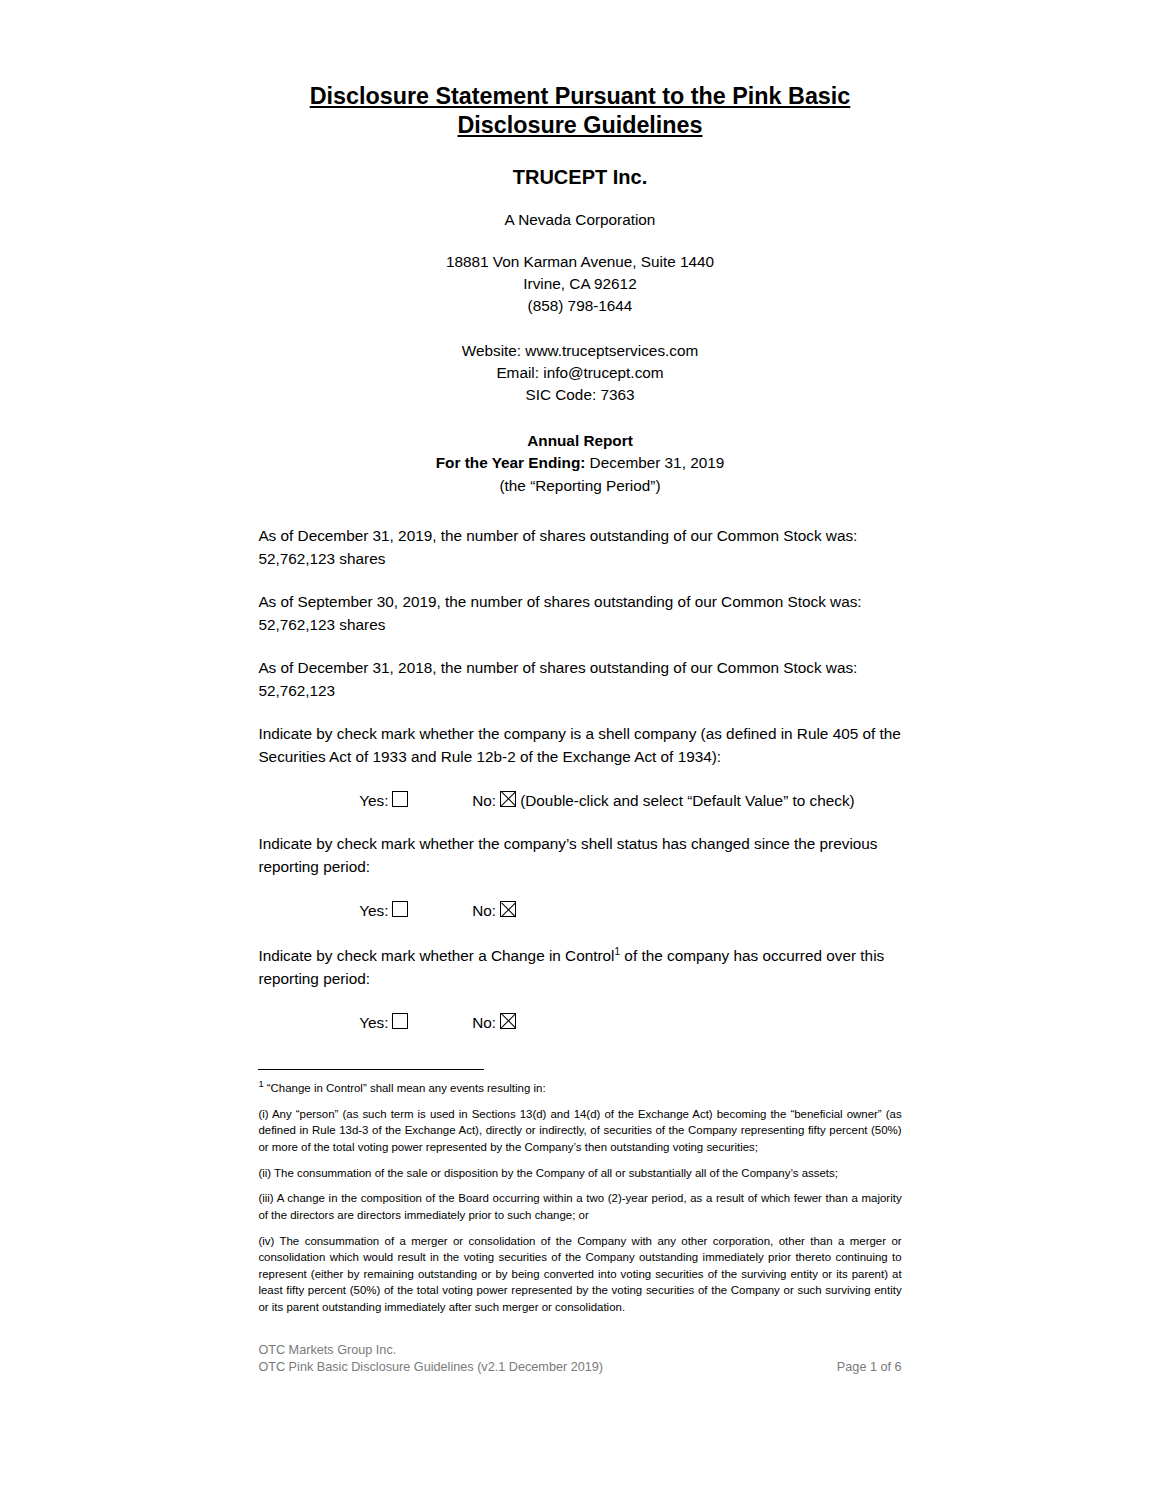Disclosure Statement Pursuant to the Pink Basic Disclosure Guidelines
TRUCEPT Inc.
A Nevada Corporation
18881 Von Karman Avenue, Suite 1440
Irvine, CA 92612
(858) 798-1644
Website: www.truceptservices.com
Email: info@trucept.com
SIC Code: 7363
Annual Report
For the Year Ending: December 31, 2019
(the “Reporting Period”)
As of December 31, 2019, the number of shares outstanding of our Common Stock was:
52,762,123 shares
As of September 30, 2019, the number of shares outstanding of our Common Stock was:
52,762,123 shares
As of December 31, 2018, the number of shares outstanding of our Common Stock was:
52,762,123
Indicate by check mark whether the company is a shell company (as defined in Rule 405 of the Securities Act of 1933 and Rule 12b-2 of the Exchange Act of 1934):
Yes: No: (Double-click and select “Default Value” to check)
Indicate by check mark whether the company’s shell status has changed since the previous reporting period:
Yes: No:
Indicate by check mark whether a Change in Control1 of the company has occurred over this reporting period:
Yes: No:
1 “Change in Control” shall mean any events resulting in:
(i) Any “person” (as such term is used in Sections 13(d) and 14(d) of the Exchange Act) becoming the “beneficial owner” (as defined in Rule 13d-3 of the Exchange Act), directly or indirectly, of securities of the Company representing fifty percent (50%) or more of the total voting power represented by the Company’s then outstanding voting securities;
(ii) The consummation of the sale or disposition by the Company of all or substantially all of the Company’s assets;
(iii) A change in the composition of the Board occurring within a two (2)-year period, as a result of which fewer than a majority of the directors are directors immediately prior to such change; or
(iv) The consummation of a merger or consolidation of the Company with any other corporation, other than a merger or consolidation which would result in the voting securities of the Company outstanding immediately prior thereto continuing to represent (either by remaining outstanding or by being converted into voting securities of the surviving entity or its parent) at least fifty percent (50%) of the total voting power represented by the voting securities of the Company or such surviving entity or its parent outstanding immediately after such merger or consolidation.
OTC Markets Group Inc.
OTC Pink Basic Disclosure Guidelines (v2.1 December 2019) Page 1 of 6